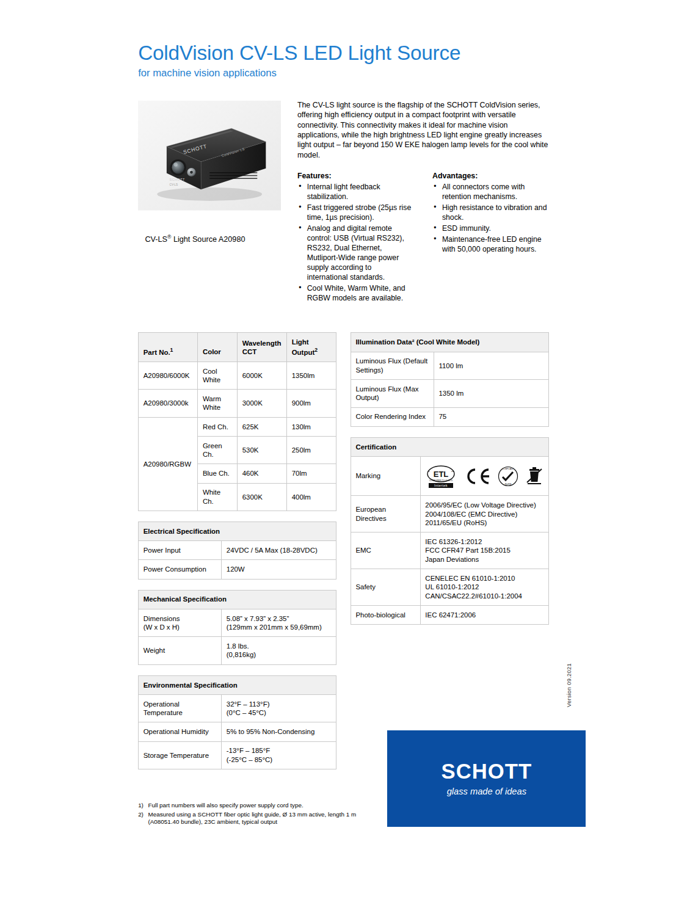ColdVision CV-LS LED Light Source
for machine vision applications
SCHOTT ColdVision LS SCHOTT CV-LS
CV-LS® Light Source A20980
The CV-LS light source is the flagship of the SCHOTT ColdVision series, offering high efficiency output in a compact footprint with versatile connectivity. This connectivity makes it ideal for machine vision applications, while the high brightness LED light engine greatly increases light output – far beyond 150 W EKE halogen lamp levels for the cool white model.
Features:
Internal light feedback stabilization.
Fast triggered strobe (25µs rise time, 1µs precision).
Analog and digital remote control: USB (Virtual RS232), RS232, Dual Ethernet, Mutliport-Wide range power supply according to international standards.
Cool White, Warm White, and RGBW models are available.
Advantages:
All connectors come with retention mechanisms.
High resistance to vibration and shock.
ESD immunity.
Maintenance-free LED engine with 50,000 operating hours.
| Part No. 1 | Color | Wavelength CCT | Light Output 2 |
| --- | --- | --- | --- |
| A20980/6000K | Cool White | 6000K | 1350lm |
| A20980/3000k | Warm White | 3000K | 900lm |
| A20980/RGBW | Red Ch. | 625K | 130lm |
| Green Ch. | 530K | 250lm |
| Blue Ch. | 460K | 70lm |
| White Ch. | 6300K | 400lm |
| Electrical Specification |
| Power Input | 24VDC / 5A Max (18-28VDC) |
| Power Consumption | 120W |
| Mechanical Specification |
| Dimensions (W x D x H) | 5.08” x 7.93” x 2.35” (129mm x 201mm x 59,69mm) |
| Weight | 1.8 lbs. (0,816kg) |
| Environmental Specification |
| Operational Temperature | 32°F – 113°F) (0°C – 45°C) |
| Operational Humidity | 5% to 95% Non-Condensing |
| Storage Temperature | -13°F – 185°F (-25°C – 85°C) |
| Illumination Data² (Cool White Model) |
| Luminous Flux (Default Settings) | 1100 lm |
| Luminous Flux (Max Output) | 1350 lm |
| Color Rendering Index | 75 |
| Certification |
| Marking | ETL c us CONFORMS TO UL STD Intertek RoHS COMPLIANT |
| European Directives | 2006/95/EC (Low Voltage Directive) 2004/108/EC (EMC Directive) 2011/65/EU (RoHS) |
| EMC | IEC 61326-1:2012 FCC CFR47 Part 15B:2015 Japan Deviations |
| Safety | CENELEC EN 61010-1:2010 UL 61010-1:2012 CAN/CSAC22.2#61010-1:2004 |
| Photo-biological | IEC 62471:2006 |
| 1) | Full part numbers will also specify power supply cord type. |
| 2) | Measured using a SCHOTT fiber optic light guide, Ø 13 mm active, length 1 m (A08051.40 bundle), 23C ambient, typical output |
Version 09.2021
SCHOTT
glass made of ideas